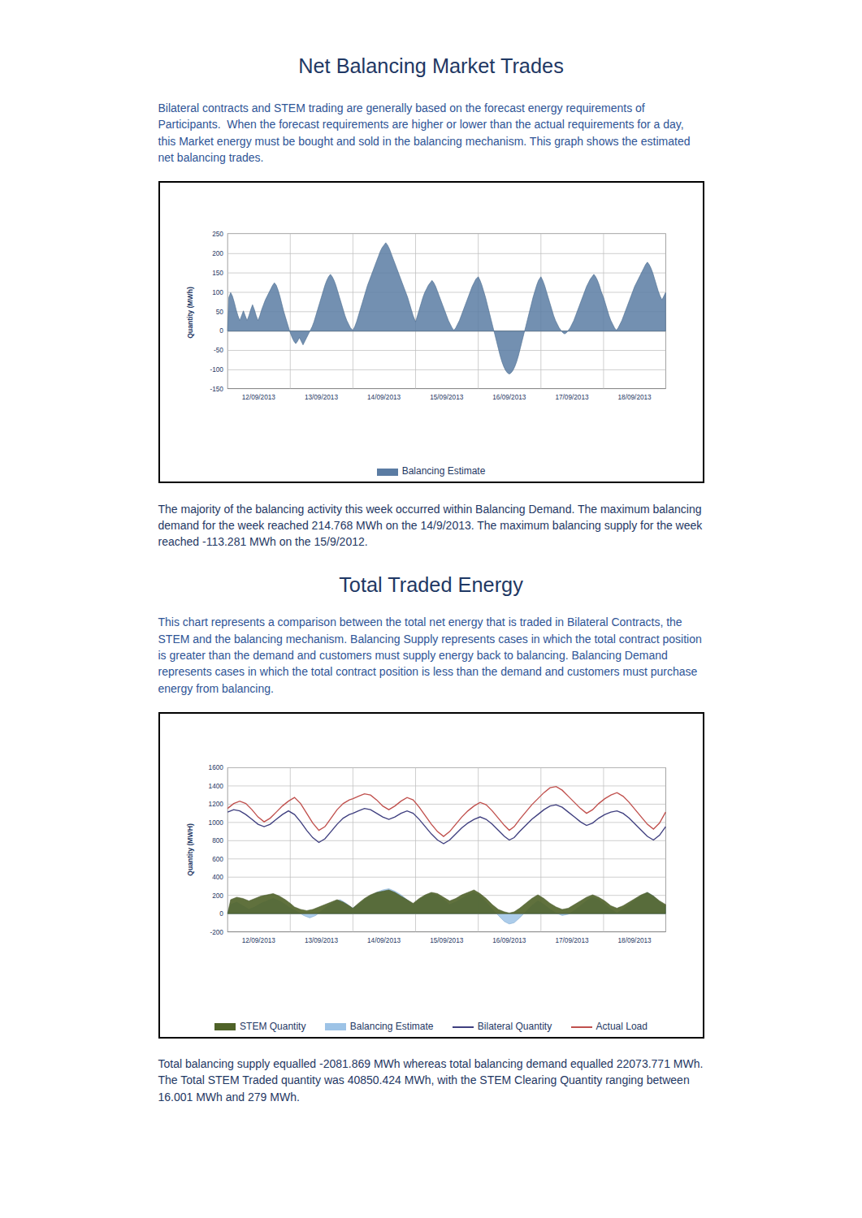Net Balancing Market Trades
Bilateral contracts and STEM trading are generally based on the forecast energy requirements of Participants. When the forecast requirements are higher or lower than the actual requirements for a day, this Market energy must be bought and sold in the balancing mechanism. This graph shows the estimated net balancing trades.
250 200 150 100 50 0 -50 -100 -150 Quantity (MWh) 12/09/2013 13/09/2013 14/09/2013 15/09/2013 16/09/2013 17/09/2013 18/09/2013
Balancing Estimate
The majority of the balancing activity this week occurred within Balancing Demand. The maximum balancing demand for the week reached 214.768 MWh on the 14/9/2013. The maximum balancing supply for the week reached -113.281 MWh on the 15/9/2012.
Total Traded Energy
This chart represents a comparison between the total net energy that is traded in Bilateral Contracts, the STEM and the balancing mechanism. Balancing Supply represents cases in which the total contract position is greater than the demand and customers must supply energy back to balancing. Balancing Demand represents cases in which the total contract position is less than the demand and customers must purchase energy from balancing.
1600 1400 1200 1000 800 600 400 200 0 -200 Quantity (MWH) 12/09/2013 13/09/2013 14/09/2013 15/09/2013 16/09/2013 17/09/2013 18/09/2013
STEM Quantity Balancing Estimate Bilateral Quantity Actual Load
Total balancing supply equalled -2081.869 MWh whereas total balancing demand equalled 22073.771 MWh. The Total STEM Traded quantity was 40850.424 MWh, with the STEM Clearing Quantity ranging between 16.001 MWh and 279 MWh.